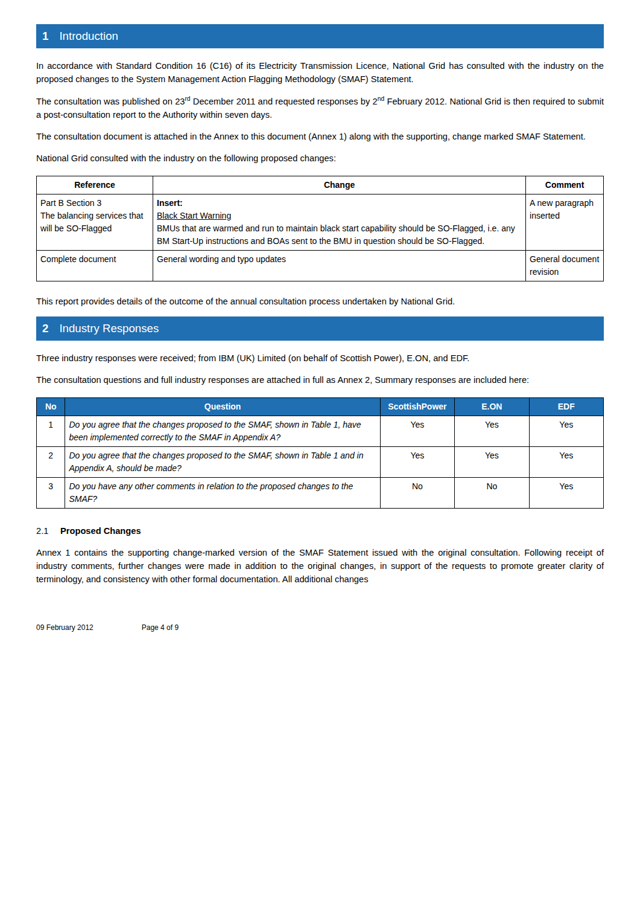1 Introduction
In accordance with Standard Condition 16 (C16) of its Electricity Transmission Licence, National Grid has consulted with the industry on the proposed changes to the System Management Action Flagging Methodology (SMAF) Statement.
The consultation was published on 23rd December 2011 and requested responses by 2nd February 2012. National Grid is then required to submit a post-consultation report to the Authority within seven days.
The consultation document is attached in the Annex to this document (Annex 1) along with the supporting, change marked SMAF Statement.
National Grid consulted with the industry on the following proposed changes:
| Reference | Change | Comment |
| --- | --- | --- |
| Part B Section 3 The balancing services that will be SO-Flagged | Insert: Black Start Warning BMUs that are warmed and run to maintain black start capability should be SO-Flagged, i.e. any BM Start-Up instructions and BOAs sent to the BMU in question should be SO-Flagged. | A new paragraph inserted |
| Complete document | General wording and typo updates | General document revision |
This report provides details of the outcome of the annual consultation process undertaken by National Grid.
2 Industry Responses
Three industry responses were received; from IBM (UK) Limited (on behalf of Scottish Power), E.ON, and EDF.
The consultation questions and full industry responses are attached in full as Annex 2, Summary responses are included here:
| No | Question | ScottishPower | E.ON | EDF |
| --- | --- | --- | --- | --- |
| 1 | Do you agree that the changes proposed to the SMAF, shown in Table 1, have been implemented correctly to the SMAF in Appendix A? | Yes | Yes | Yes |
| 2 | Do you agree that the changes proposed to the SMAF, shown in Table 1 and in Appendix A, should be made? | Yes | Yes | Yes |
| 3 | Do you have any other comments in relation to the proposed changes to the SMAF? | No | No | Yes |
2.1 Proposed Changes
Annex 1 contains the supporting change-marked version of the SMAF Statement issued with the original consultation. Following receipt of industry comments, further changes were made in addition to the original changes, in support of the requests to promote greater clarity of terminology, and consistency with other formal documentation. All additional changes
09 February 2012 Page 4 of 9